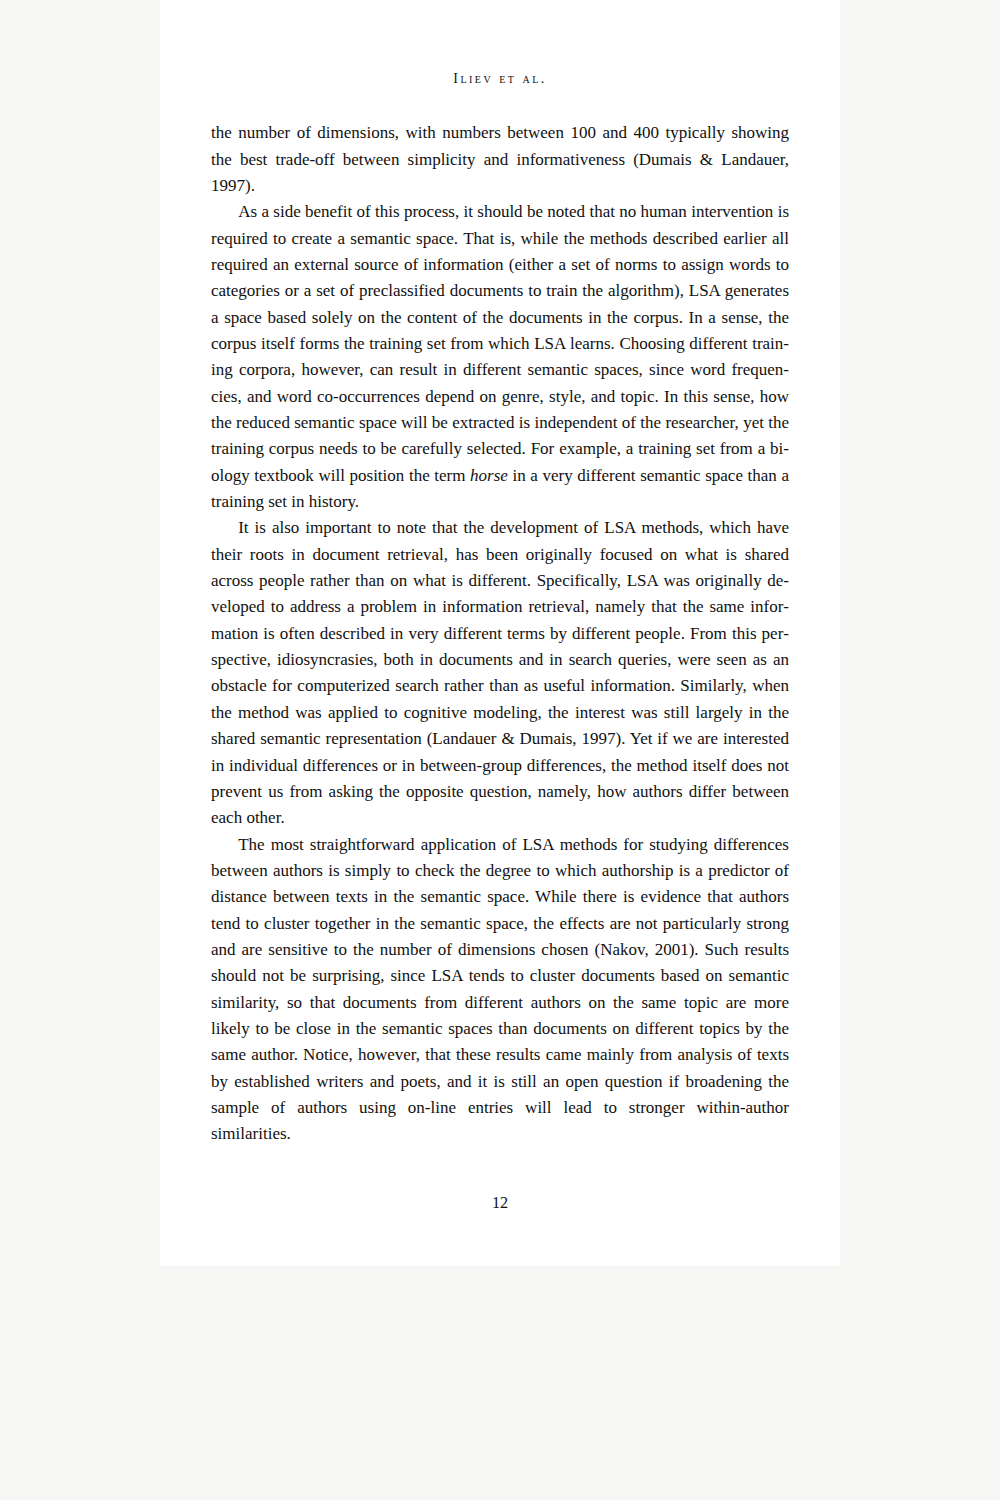Iliev et al.
the number of dimensions, with numbers between 100 and 400 typically showing the best trade-off between simplicity and informativeness (Dumais & Landauer, 1997).
As a side benefit of this process, it should be noted that no human intervention is required to create a semantic space. That is, while the methods described earlier all required an external source of information (either a set of norms to assign words to categories or a set of preclassified documents to train the algorithm), LSA generates a space based solely on the content of the documents in the corpus. In a sense, the corpus itself forms the training set from which LSA learns. Choosing different training corpora, however, can result in different semantic spaces, since word frequencies, and word co-occurrences depend on genre, style, and topic. In this sense, how the reduced semantic space will be extracted is independent of the researcher, yet the training corpus needs to be carefully selected. For example, a training set from a biology textbook will position the term horse in a very different semantic space than a training set in history.
It is also important to note that the development of LSA methods, which have their roots in document retrieval, has been originally focused on what is shared across people rather than on what is different. Specifically, LSA was originally developed to address a problem in information retrieval, namely that the same information is often described in very different terms by different people. From this perspective, idiosyncrasies, both in documents and in search queries, were seen as an obstacle for computerized search rather than as useful information. Similarly, when the method was applied to cognitive modeling, the interest was still largely in the shared semantic representation (Landauer & Dumais, 1997). Yet if we are interested in individual differences or in between-group differences, the method itself does not prevent us from asking the opposite question, namely, how authors differ between each other.
The most straightforward application of LSA methods for studying differences between authors is simply to check the degree to which authorship is a predictor of distance between texts in the semantic space. While there is evidence that authors tend to cluster together in the semantic space, the effects are not particularly strong and are sensitive to the number of dimensions chosen (Nakov, 2001). Such results should not be surprising, since LSA tends to cluster documents based on semantic similarity, so that documents from different authors on the same topic are more likely to be close in the semantic spaces than documents on different topics by the same author. Notice, however, that these results came mainly from analysis of texts by established writers and poets, and it is still an open question if broadening the sample of authors using on-line entries will lead to stronger within-author similarities.
12